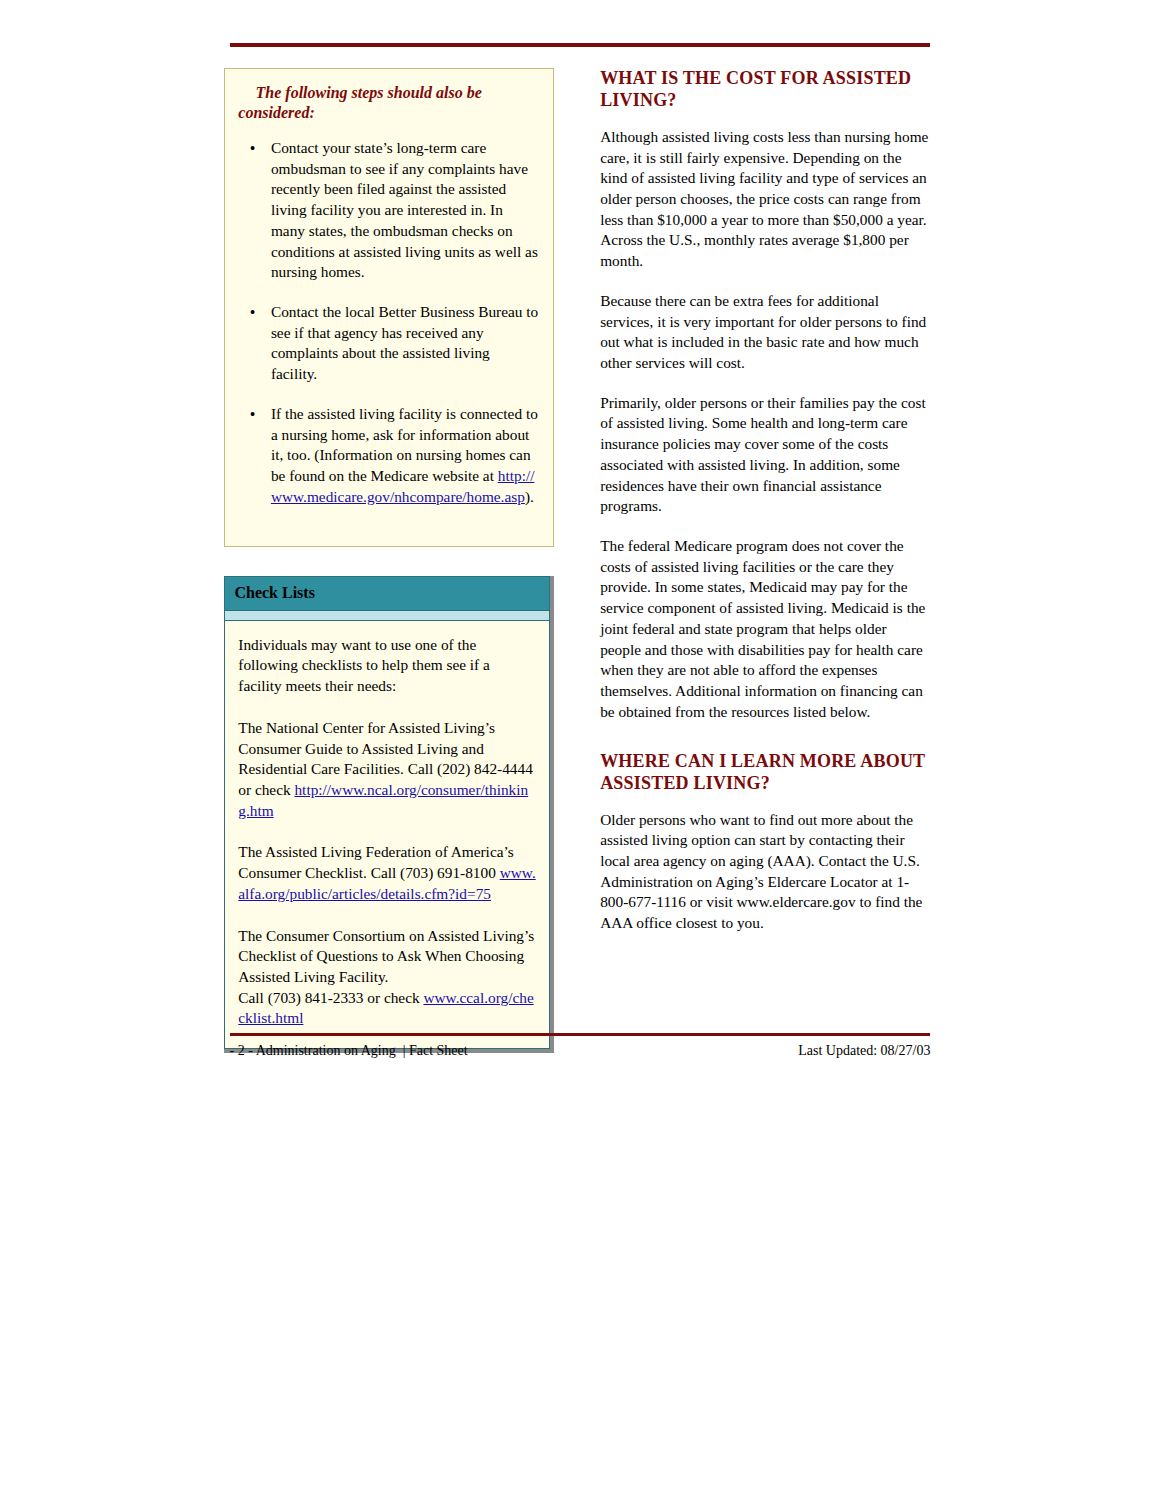The following steps should also be considered:
Contact your state’s long-term care ombudsman to see if any complaints have recently been filed against the assisted living facility you are interested in. In many states, the ombudsman checks on conditions at assisted living units as well as nursing homes.
Contact the local Better Business Bureau to see if that agency has received any complaints about the assisted living facility.
If the assisted living facility is connected to a nursing home, ask for information about it, too. (Information on nursing homes can be found on the Medicare website at http://www.medicare.gov/nhcompare/home.asp).
Check Lists
Individuals may want to use one of the following checklists to help them see if a facility meets their needs:
The National Center for Assisted Living’s Consumer Guide to Assisted Living and Residential Care Facilities. Call (202) 842-4444 or check http://www.ncal.org/consumer/thinking.htm
The Assisted Living Federation of America’s Consumer Checklist. Call (703) 691-8100 www.alfa.org/public/articles/details.cfm?id=75
The Consumer Consortium on Assisted Living’s Checklist of Questions to Ask When Choosing Assisted Living Facility.
Call (703) 841-2333 or check www.ccal.org/checklist.html
WHAT IS THE COST FOR ASSISTED LIVING?
Although assisted living costs less than nursing home care, it is still fairly expensive. Depending on the kind of assisted living facility and type of services an older person chooses, the price costs can range from less than $10,000 a year to more than $50,000 a year. Across the U.S., monthly rates average $1,800 per month.
Because there can be extra fees for additional services, it is very important for older persons to find out what is included in the basic rate and how much other services will cost.
Primarily, older persons or their families pay the cost of assisted living. Some health and long-term care insurance policies may cover some of the costs associated with assisted living. In addition, some residences have their own financial assistance programs.
The federal Medicare program does not cover the costs of assisted living facilities or the care they provide. In some states, Medicaid may pay for the service component of assisted living. Medicaid is the joint federal and state program that helps older people and those with disabilities pay for health care when they are not able to afford the expenses themselves. Additional information on financing can be obtained from the resources listed below.
WHERE CAN I LEARN MORE ABOUT ASSISTED LIVING?
Older persons who want to find out more about the assisted living option can start by contacting their local area agency on aging (AAA). Contact the U.S. Administration on Aging’s Eldercare Locator at 1-800-677-1116 or visit www.eldercare.gov to find the AAA office closest to you.
- 2 - Administration on Aging | Fact Sheet
Last Updated: 08/27/03